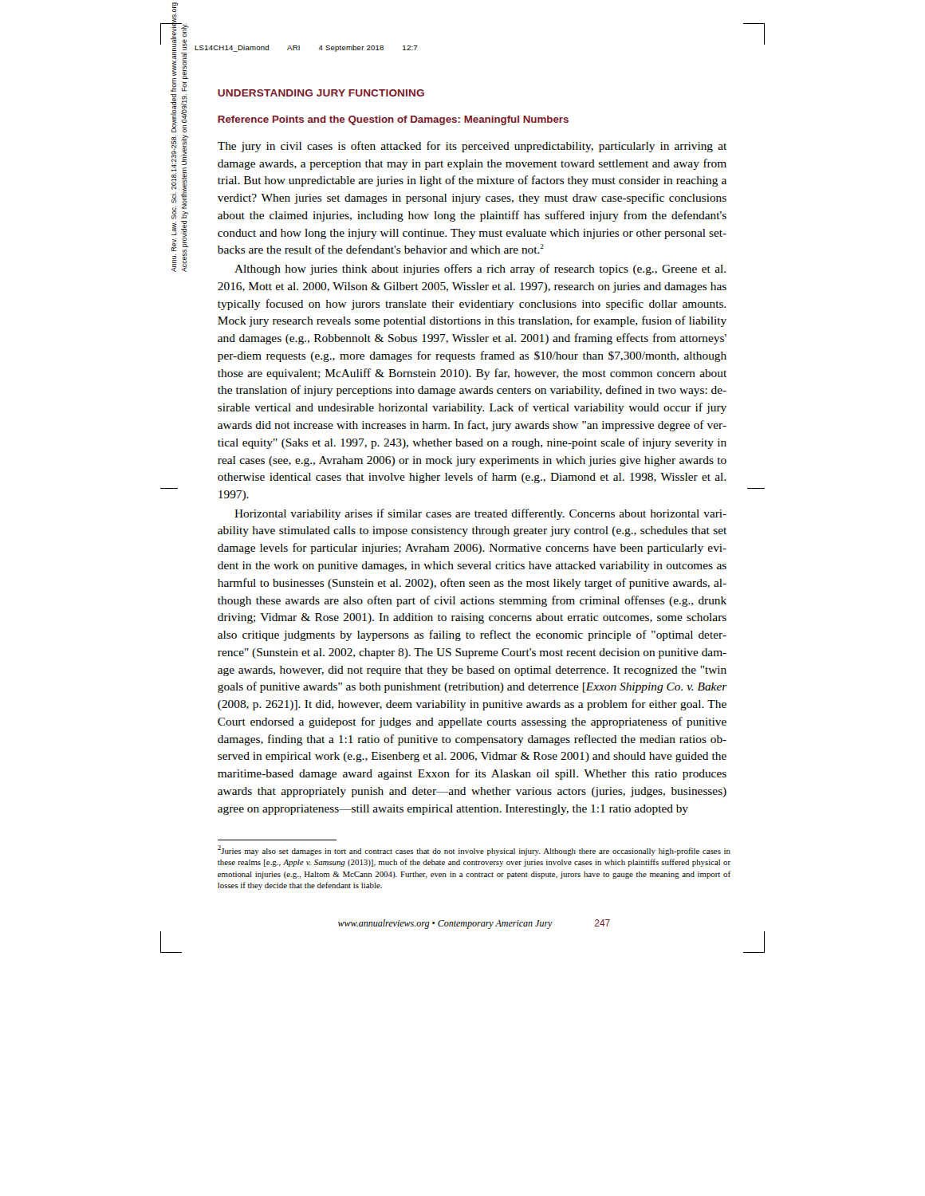LS14CH14_Diamond ARI 4 September 2018 12:7
Annu. Rev. Law. Soc. Sci. 2018.14:239-258. Downloaded from www.annualreviews.org Access provided by Northwestern University on 04/09/19. For personal use only.
UNDERSTANDING JURY FUNCTIONING
Reference Points and the Question of Damages: Meaningful Numbers
The jury in civil cases is often attacked for its perceived unpredictability, particularly in arriving at damage awards, a perception that may in part explain the movement toward settlement and away from trial. But how unpredictable are juries in light of the mixture of factors they must consider in reaching a verdict? When juries set damages in personal injury cases, they must draw case-specific conclusions about the claimed injuries, including how long the plaintiff has suffered injury from the defendant's conduct and how long the injury will continue. They must evaluate which injuries or other personal setbacks are the result of the defendant's behavior and which are not.2
Although how juries think about injuries offers a rich array of research topics (e.g., Greene et al. 2016, Mott et al. 2000, Wilson & Gilbert 2005, Wissler et al. 1997), research on juries and damages has typically focused on how jurors translate their evidentiary conclusions into specific dollar amounts. Mock jury research reveals some potential distortions in this translation, for example, fusion of liability and damages (e.g., Robbennolt & Sobus 1997, Wissler et al. 2001) and framing effects from attorneys' per-diem requests (e.g., more damages for requests framed as $10/hour than $7,300/month, although those are equivalent; McAuliff & Bornstein 2010). By far, however, the most common concern about the translation of injury perceptions into damage awards centers on variability, defined in two ways: desirable vertical and undesirable horizontal variability. Lack of vertical variability would occur if jury awards did not increase with increases in harm. In fact, jury awards show "an impressive degree of vertical equity" (Saks et al. 1997, p. 243), whether based on a rough, nine-point scale of injury severity in real cases (see, e.g., Avraham 2006) or in mock jury experiments in which juries give higher awards to otherwise identical cases that involve higher levels of harm (e.g., Diamond et al. 1998, Wissler et al. 1997).
Horizontal variability arises if similar cases are treated differently. Concerns about horizontal variability have stimulated calls to impose consistency through greater jury control (e.g., schedules that set damage levels for particular injuries; Avraham 2006). Normative concerns have been particularly evident in the work on punitive damages, in which several critics have attacked variability in outcomes as harmful to businesses (Sunstein et al. 2002), often seen as the most likely target of punitive awards, although these awards are also often part of civil actions stemming from criminal offenses (e.g., drunk driving; Vidmar & Rose 2001). In addition to raising concerns about erratic outcomes, some scholars also critique judgments by laypersons as failing to reflect the economic principle of "optimal deterrence" (Sunstein et al. 2002, chapter 8). The US Supreme Court's most recent decision on punitive damage awards, however, did not require that they be based on optimal deterrence. It recognized the "twin goals of punitive awards" as both punishment (retribution) and deterrence [Exxon Shipping Co. v. Baker (2008, p. 2621)]. It did, however, deem variability in punitive awards as a problem for either goal. The Court endorsed a guidepost for judges and appellate courts assessing the appropriateness of punitive damages, finding that a 1:1 ratio of punitive to compensatory damages reflected the median ratios observed in empirical work (e.g., Eisenberg et al. 2006, Vidmar & Rose 2001) and should have guided the maritime-based damage award against Exxon for its Alaskan oil spill. Whether this ratio produces awards that appropriately punish and deter—and whether various actors (juries, judges, businesses) agree on appropriateness—still awaits empirical attention. Interestingly, the 1:1 ratio adopted by
2Juries may also set damages in tort and contract cases that do not involve physical injury. Although there are occasionally high-profile cases in these realms [e.g., Apple v. Samsung (2013)], much of the debate and controversy over juries involve cases in which plaintiffs suffered physical or emotional injuries (e.g., Haltom & McCann 2004). Further, even in a contract or patent dispute, jurors have to gauge the meaning and import of losses if they decide that the defendant is liable.
www.annualreviews.org • Contemporary American Jury 247